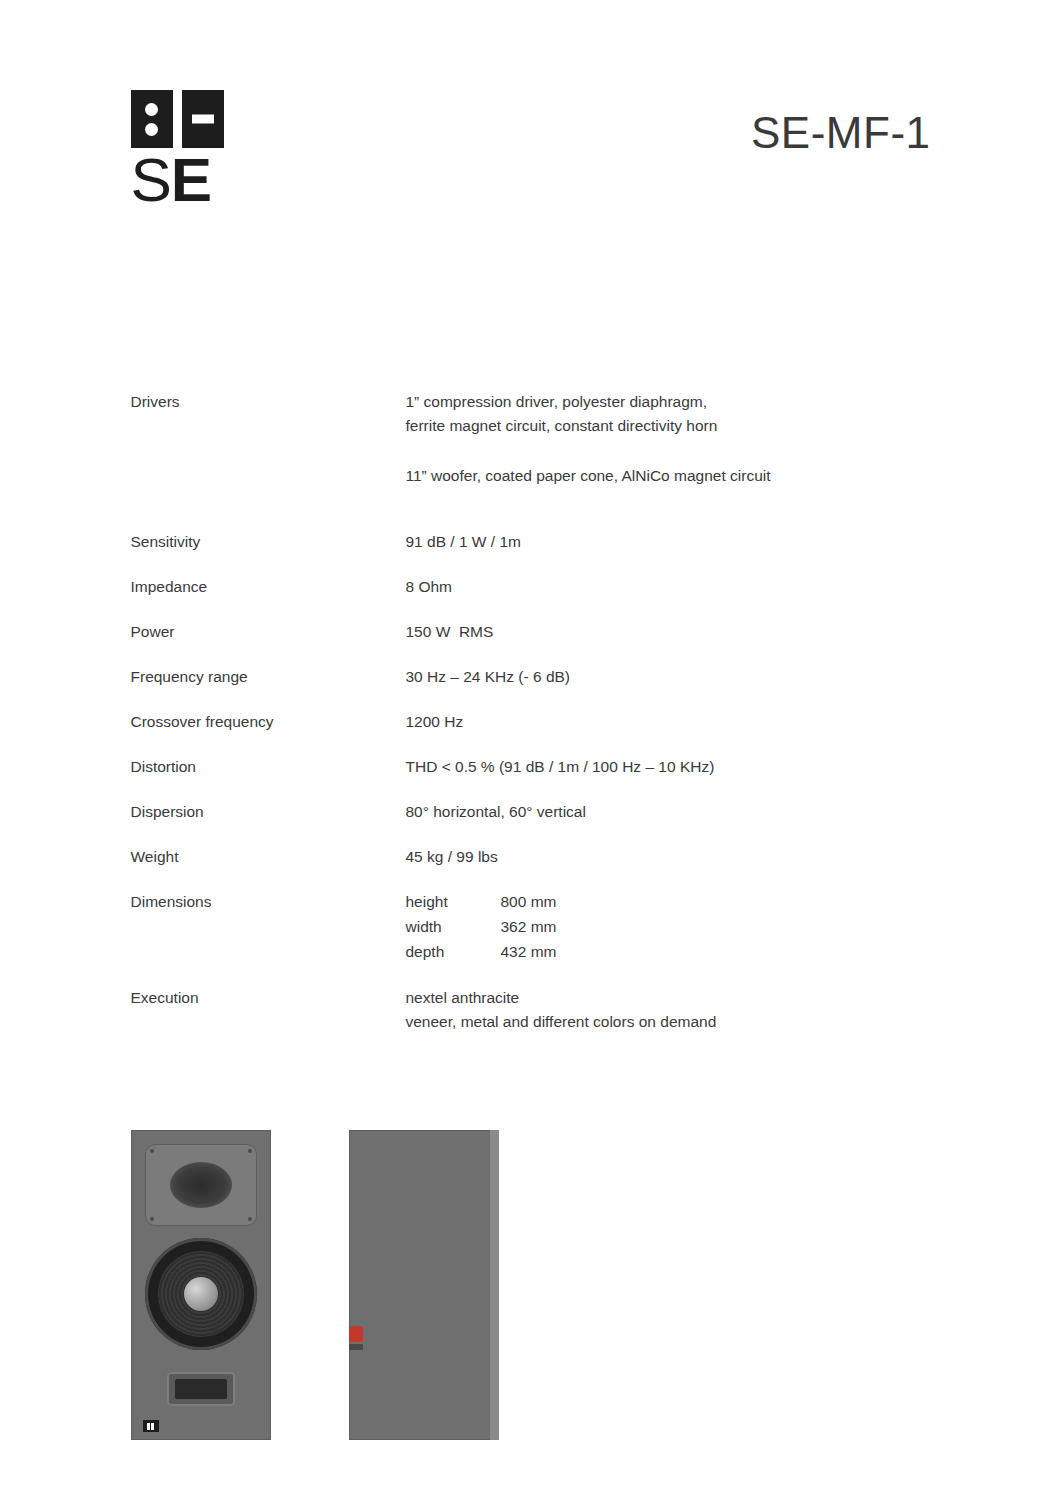SE
SE-MF-1
| Drivers | 1” compression driver, polyester diaphragm, ferrite magnet circuit, constant directivity horn |
| | 11” woofer, coated paper cone, AlNiCo magnet circuit |
| Sensitivity | 91 dB / 1 W / 1m |
| Impedance | 8 Ohm |
| Power | 150 W RMS |
| Frequency range | 30 Hz – 24 KHz (- 6 dB) |
| Crossover frequency | 1200 Hz |
| Distortion | THD < 0.5 % (91 dB / 1m / 100 Hz – 10 KHz) |
| Dispersion | 80° horizontal, 60° vertical |
| Weight | 45 kg / 99 lbs |
| Dimensions | height width depth 800 mm 362 mm 432 mm |
| Execution | nextel anthracite veneer, metal and different colors on demand |